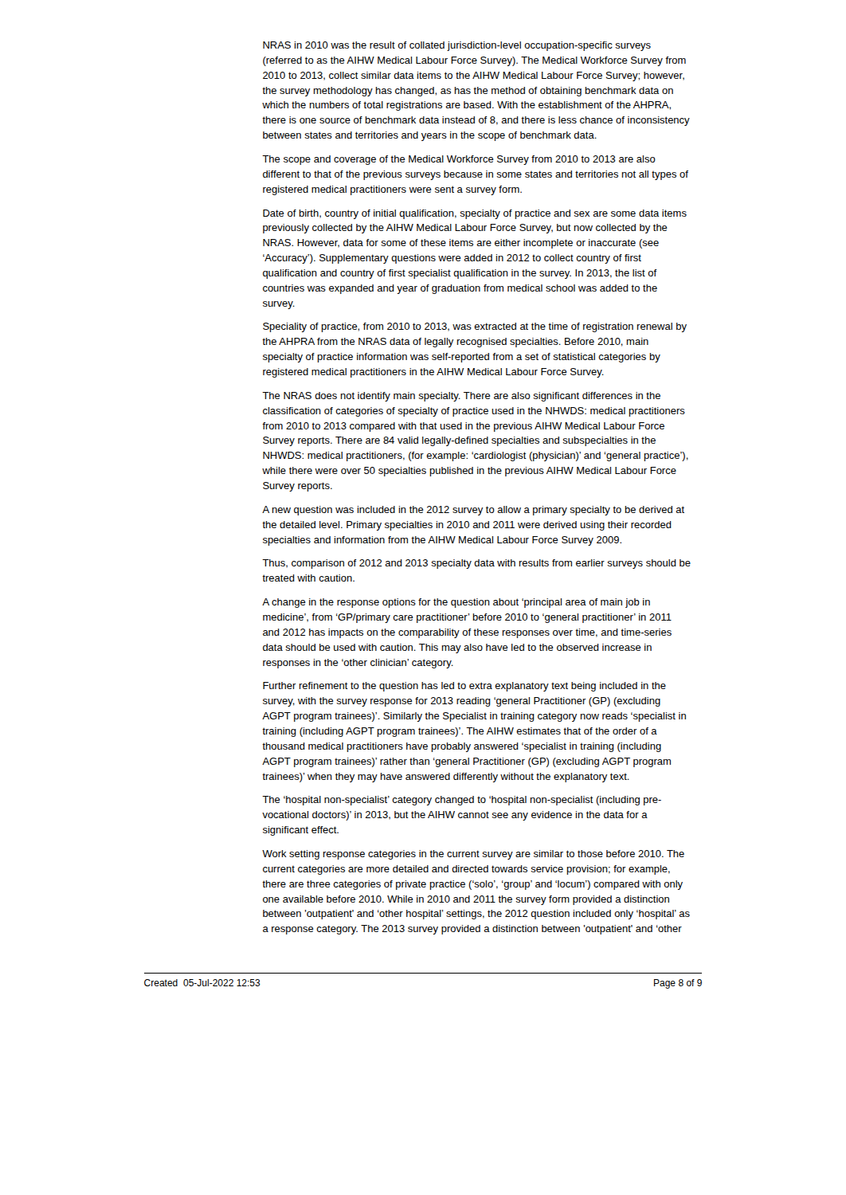NRAS in 2010 was the result of collated jurisdiction-level occupation-specific surveys (referred to as the AIHW Medical Labour Force Survey). The Medical Workforce Survey from 2010 to 2013, collect similar data items to the AIHW Medical Labour Force Survey; however, the survey methodology has changed, as has the method of obtaining benchmark data on which the numbers of total registrations are based. With the establishment of the AHPRA, there is one source of benchmark data instead of 8, and there is less chance of inconsistency between states and territories and years in the scope of benchmark data.
The scope and coverage of the Medical Workforce Survey from 2010 to 2013 are also different to that of the previous surveys because in some states and territories not all types of registered medical practitioners were sent a survey form.
Date of birth, country of initial qualification, specialty of practice and sex are some data items previously collected by the AIHW Medical Labour Force Survey, but now collected by the NRAS. However, data for some of these items are either incomplete or inaccurate (see ‘Accuracy’). Supplementary questions were added in 2012 to collect country of first qualification and country of first specialist qualification in the survey. In 2013, the list of countries was expanded and year of graduation from medical school was added to the survey.
Speciality of practice, from 2010 to 2013, was extracted at the time of registration renewal by the AHPRA from the NRAS data of legally recognised specialties. Before 2010, main specialty of practice information was self-reported from a set of statistical categories by registered medical practitioners in the AIHW Medical Labour Force Survey.
The NRAS does not identify main specialty. There are also significant differences in the classification of categories of specialty of practice used in the NHWDS: medical practitioners from 2010 to 2013 compared with that used in the previous AIHW Medical Labour Force Survey reports. There are 84 valid legally-defined specialties and subspecialties in the NHWDS: medical practitioners, (for example: ‘cardiologist (physician)’ and ‘general practice’), while there were over 50 specialties published in the previous AIHW Medical Labour Force Survey reports.
A new question was included in the 2012 survey to allow a primary specialty to be derived at the detailed level. Primary specialties in 2010 and 2011 were derived using their recorded specialties and information from the AIHW Medical Labour Force Survey 2009.
Thus, comparison of 2012 and 2013 specialty data with results from earlier surveys should be treated with caution.
A change in the response options for the question about ‘principal area of main job in medicine’, from ‘GP/primary care practitioner’ before 2010 to ‘general practitioner’ in 2011 and 2012 has impacts on the comparability of these responses over time, and time-series data should be used with caution. This may also have led to the observed increase in responses in the ‘other clinician’ category.
Further refinement to the question has led to extra explanatory text being included in the survey, with the survey response for 2013 reading ‘general Practitioner (GP) (excluding AGPT program trainees)’. Similarly the Specialist in training category now reads ‘specialist in training (including AGPT program trainees)’. The AIHW estimates that of the order of a thousand medical practitioners have probably answered ‘specialist in training (including AGPT program trainees)’ rather than ‘general Practitioner (GP) (excluding AGPT program trainees)’ when they may have answered differently without the explanatory text.
The ‘hospital non-specialist’ category changed to ‘hospital non-specialist (including pre-vocational doctors)’ in 2013, but the AIHW cannot see any evidence in the data for a significant effect.
Work setting response categories in the current survey are similar to those before 2010. The current categories are more detailed and directed towards service provision; for example, there are three categories of private practice (‘solo’, ‘group’ and ‘locum’) compared with only one available before 2010. While in 2010 and 2011 the survey form provided a distinction between 'outpatient' and ‘other hospital’ settings, the 2012 question included only ‘hospital’ as a response category. The 2013 survey provided a distinction between 'outpatient' and ‘other
Created 05-Jul-2022 12:53 Page 8 of 9